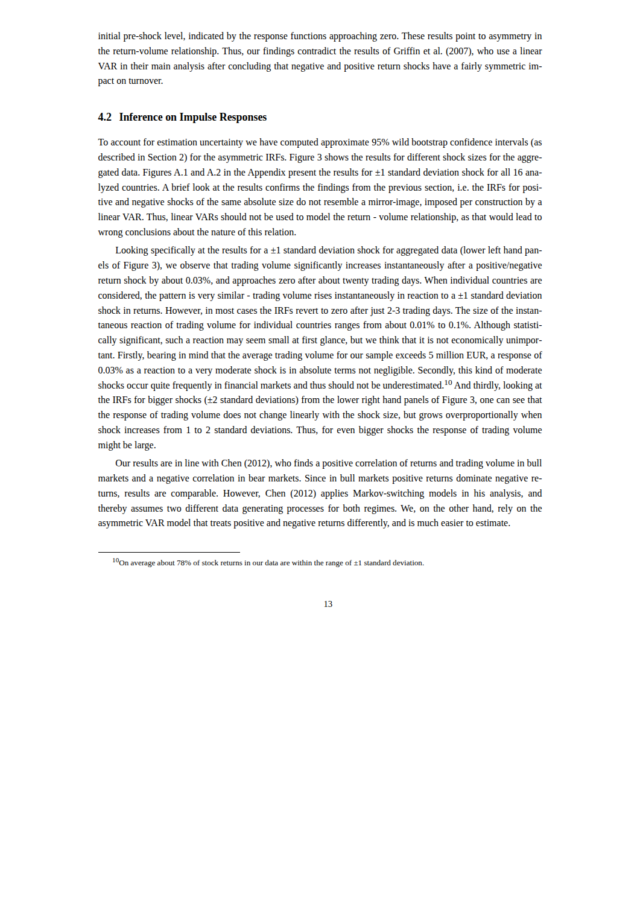initial pre-shock level, indicated by the response functions approaching zero. These results point to asymmetry in the return-volume relationship. Thus, our findings contradict the results of Griffin et al. (2007), who use a linear VAR in their main analysis after concluding that negative and positive return shocks have a fairly symmetric impact on turnover.
4.2 Inference on Impulse Responses
To account for estimation uncertainty we have computed approximate 95% wild bootstrap confidence intervals (as described in Section 2) for the asymmetric IRFs. Figure 3 shows the results for different shock sizes for the aggregated data. Figures A.1 and A.2 in the Appendix present the results for ±1 standard deviation shock for all 16 analyzed countries. A brief look at the results confirms the findings from the previous section, i.e. the IRFs for positive and negative shocks of the same absolute size do not resemble a mirror-image, imposed per construction by a linear VAR. Thus, linear VARs should not be used to model the return - volume relationship, as that would lead to wrong conclusions about the nature of this relation.
Looking specifically at the results for a ±1 standard deviation shock for aggregated data (lower left hand panels of Figure 3), we observe that trading volume significantly increases instantaneously after a positive/negative return shock by about 0.03%, and approaches zero after about twenty trading days. When individual countries are considered, the pattern is very similar - trading volume rises instantaneously in reaction to a ±1 standard deviation shock in returns. However, in most cases the IRFs revert to zero after just 2-3 trading days. The size of the instantaneous reaction of trading volume for individual countries ranges from about 0.01% to 0.1%. Although statistically significant, such a reaction may seem small at first glance, but we think that it is not economically unimportant. Firstly, bearing in mind that the average trading volume for our sample exceeds 5 million EUR, a response of 0.03% as a reaction to a very moderate shock is in absolute terms not negligible. Secondly, this kind of moderate shocks occur quite frequently in financial markets and thus should not be underestimated.10 And thirdly, looking at the IRFs for bigger shocks (±2 standard deviations) from the lower right hand panels of Figure 3, one can see that the response of trading volume does not change linearly with the shock size, but grows overproportionally when shock increases from 1 to 2 standard deviations. Thus, for even bigger shocks the response of trading volume might be large.
Our results are in line with Chen (2012), who finds a positive correlation of returns and trading volume in bull markets and a negative correlation in bear markets. Since in bull markets positive returns dominate negative returns, results are comparable. However, Chen (2012) applies Markov-switching models in his analysis, and thereby assumes two different data generating processes for both regimes. We, on the other hand, rely on the asymmetric VAR model that treats positive and negative returns differently, and is much easier to estimate.
10On average about 78% of stock returns in our data are within the range of ±1 standard deviation.
13